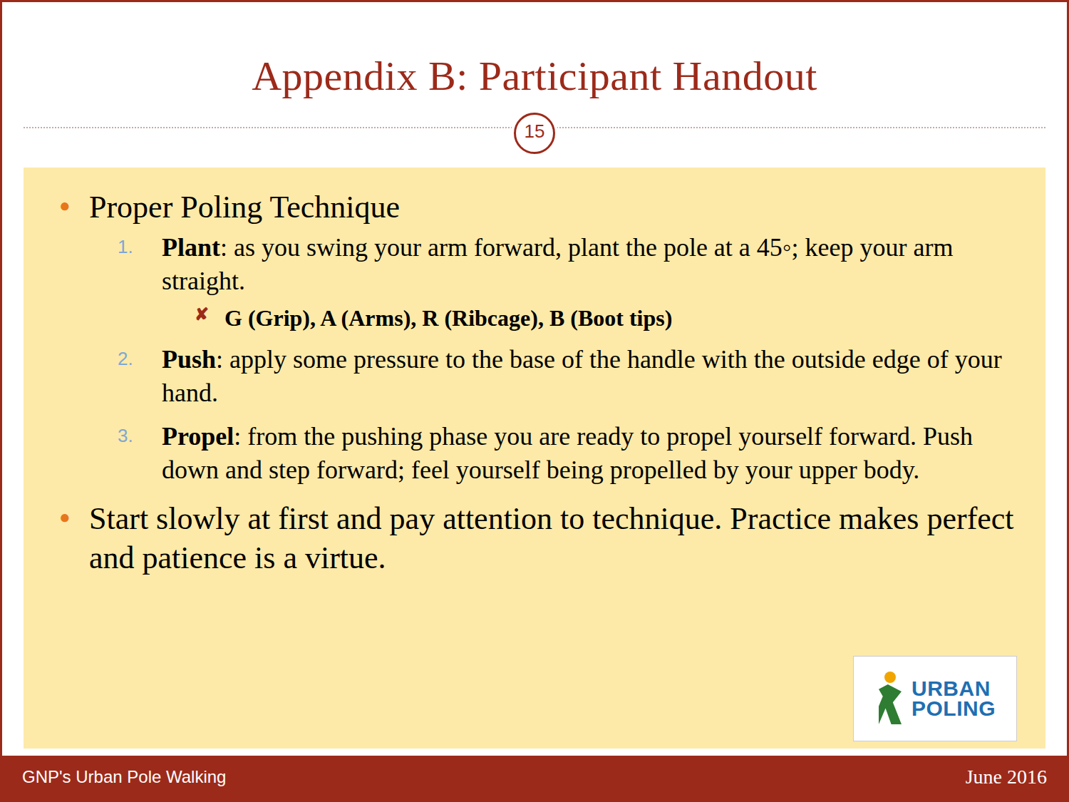Appendix B: Participant Handout
15
Proper Poling Technique
Plant: as you swing your arm forward, plant the pole at a 45◦; keep your arm straight.
G (Grip), A (Arms), R (Ribcage), B (Boot tips)
Push: apply some pressure to the base of the handle with the outside edge of your hand.
Propel: from the pushing phase you are ready to propel yourself forward. Push down and step forward; feel yourself being propelled by your upper body.
Start slowly at first and pay attention to technique. Practice makes perfect and patience is a virtue.
URBAN
POLING
GNP's Urban Pole Walking
June 2016